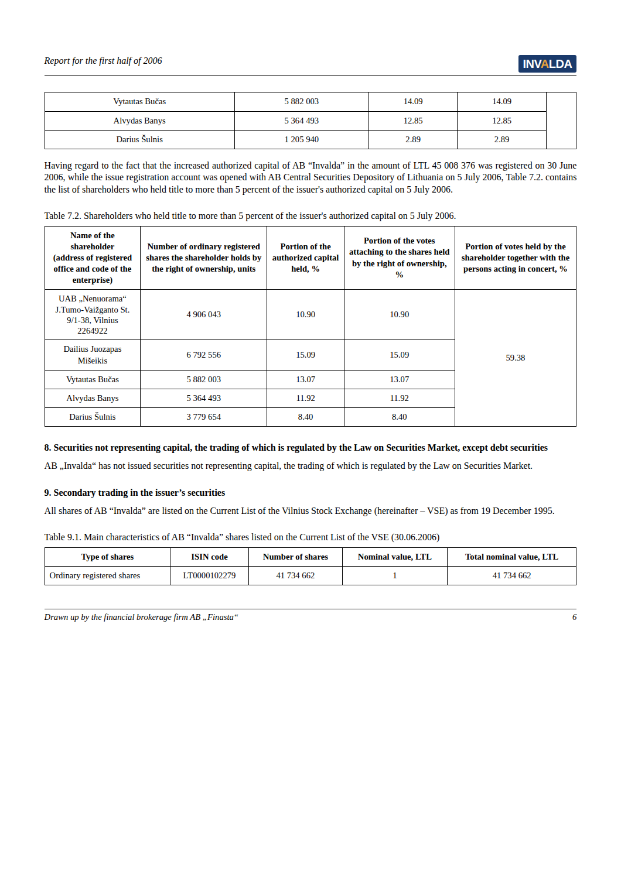Report for the first half of 2006
INVALDA
| Vytautas Bučas | 5 882 003 | 14.09 | 14.09 | |
| Alvydas Banys | 5 364 493 | 12.85 | 12.85 |
| Darius Šulnis | 1 205 940 | 2.89 | 2.89 |
Having regard to the fact that the increased authorized capital of AB “Invalda” in the amount of LTL 45 008 376 was registered on 30 June 2006, while the issue registration account was opened with AB Central Securities Depository of Lithuania on 5 July 2006, Table 7.2. contains the list of shareholders who held title to more than 5 percent of the issuer's authorized capital on 5 July 2006.
Table 7.2. Shareholders who held title to more than 5 percent of the issuer's authorized capital on 5 July 2006.
| Name of the shareholder (address of registered office and code of the enterprise) | Number of ordinary registered shares the shareholder holds by the right of ownership, units | Portion of the authorized capital held, % | Portion of the votes attaching to the shares held by the right of ownership, % | Portion of votes held by the shareholder together with the persons acting in concert, % |
| --- | --- | --- | --- | --- |
| UAB „Nenuorama“ J.Tumo-Vaižganto St. 9/1-38, Vilnius 2264922 | 4 906 043 | 10.90 | 10.90 | 59.38 |
| Dailius Juozapas Mišeikis | 6 792 556 | 15.09 | 15.09 |
| Vytautas Bučas | 5 882 003 | 13.07 | 13.07 |
| Alvydas Banys | 5 364 493 | 11.92 | 11.92 |
| Darius Šulnis | 3 779 654 | 8.40 | 8.40 |
8. Securities not representing capital, the trading of which is regulated by the Law on Securities Market, except debt securities
AB „Invalda“ has not issued securities not representing capital, the trading of which is regulated by the Law on Securities Market.
9. Secondary trading in the issuer’s securities
All shares of AB “Invalda” are listed on the Current List of the Vilnius Stock Exchange (hereinafter – VSE) as from 19 December 1995.
Table 9.1. Main characteristics of AB “Invalda” shares listed on the Current List of the VSE (30.06.2006)
| Type of shares | ISIN code | Number of shares | Nominal value, LTL | Total nominal value, LTL |
| --- | --- | --- | --- | --- |
| Ordinary registered shares | LT0000102279 | 41 734 662 | 1 | 41 734 662 |
Drawn up by the financial brokerage firm AB „Finasta“
6